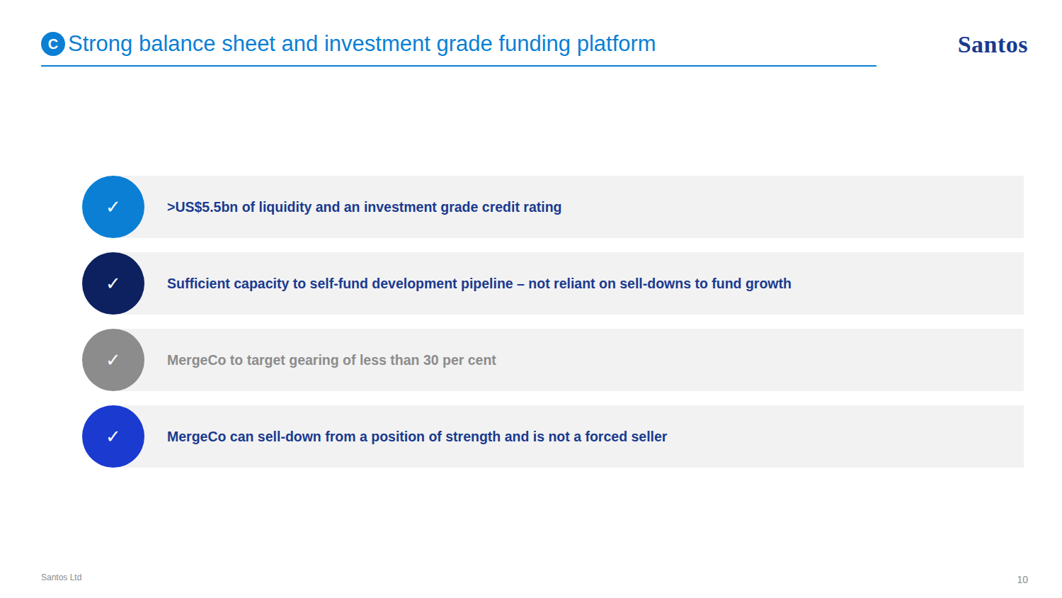C
Strong balance sheet and investment grade funding platform
Santos
>US$5.5bn of liquidity and an investment grade credit rating
✓
Sufficient capacity to self-fund development pipeline – not reliant on sell-downs to fund growth
✓
MergeCo to target gearing of less than 30 per cent
✓
MergeCo can sell-down from a position of strength and is not a forced seller
✓
Santos Ltd
10